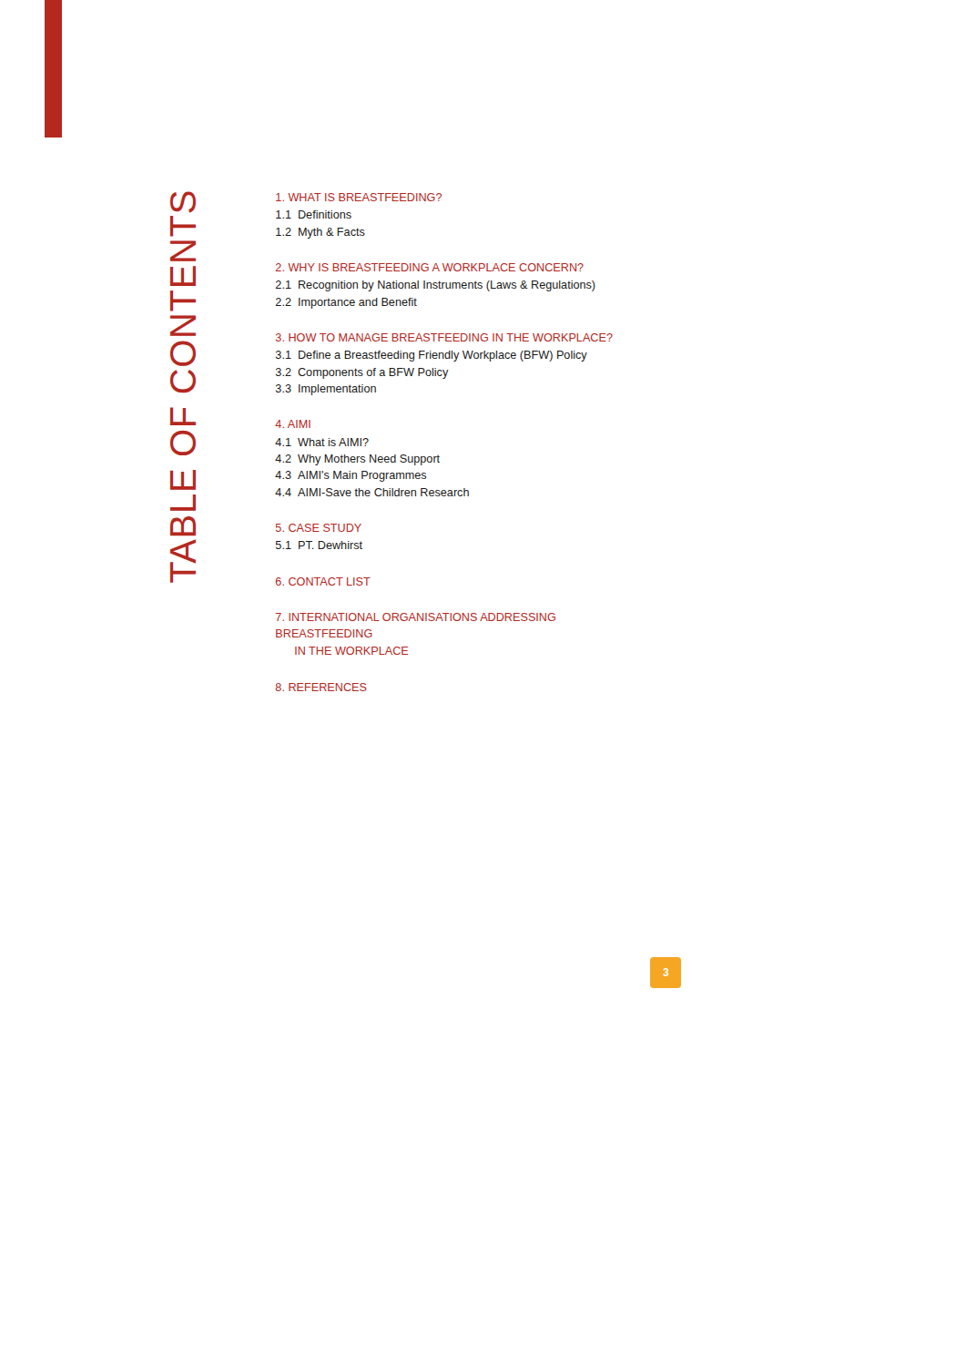TABLE OF CONTENTS
1. WHAT IS BREASTFEEDING?
1.1 Definitions
1.2 Myth & Facts
2. WHY IS BREASTFEEDING A WORKPLACE CONCERN?
2.1 Recognition by National Instruments (Laws & Regulations)
2.2 Importance and Benefit
3. HOW TO MANAGE BREASTFEEDING IN THE WORKPLACE?
3.1 Define a Breastfeeding Friendly Workplace (BFW) Policy
3.2 Components of a BFW Policy
3.3 Implementation
4. AIMI
4.1 What is AIMI?
4.2 Why Mothers Need Support
4.3 AIMI's Main Programmes
4.4 AIMI-Save the Children Research
5. CASE STUDY
5.1 PT. Dewhirst
6. CONTACT LIST
7. INTERNATIONAL ORGANISATIONS ADDRESSING BREASTFEEDING
IN THE WORKPLACE
8. REFERENCES
3